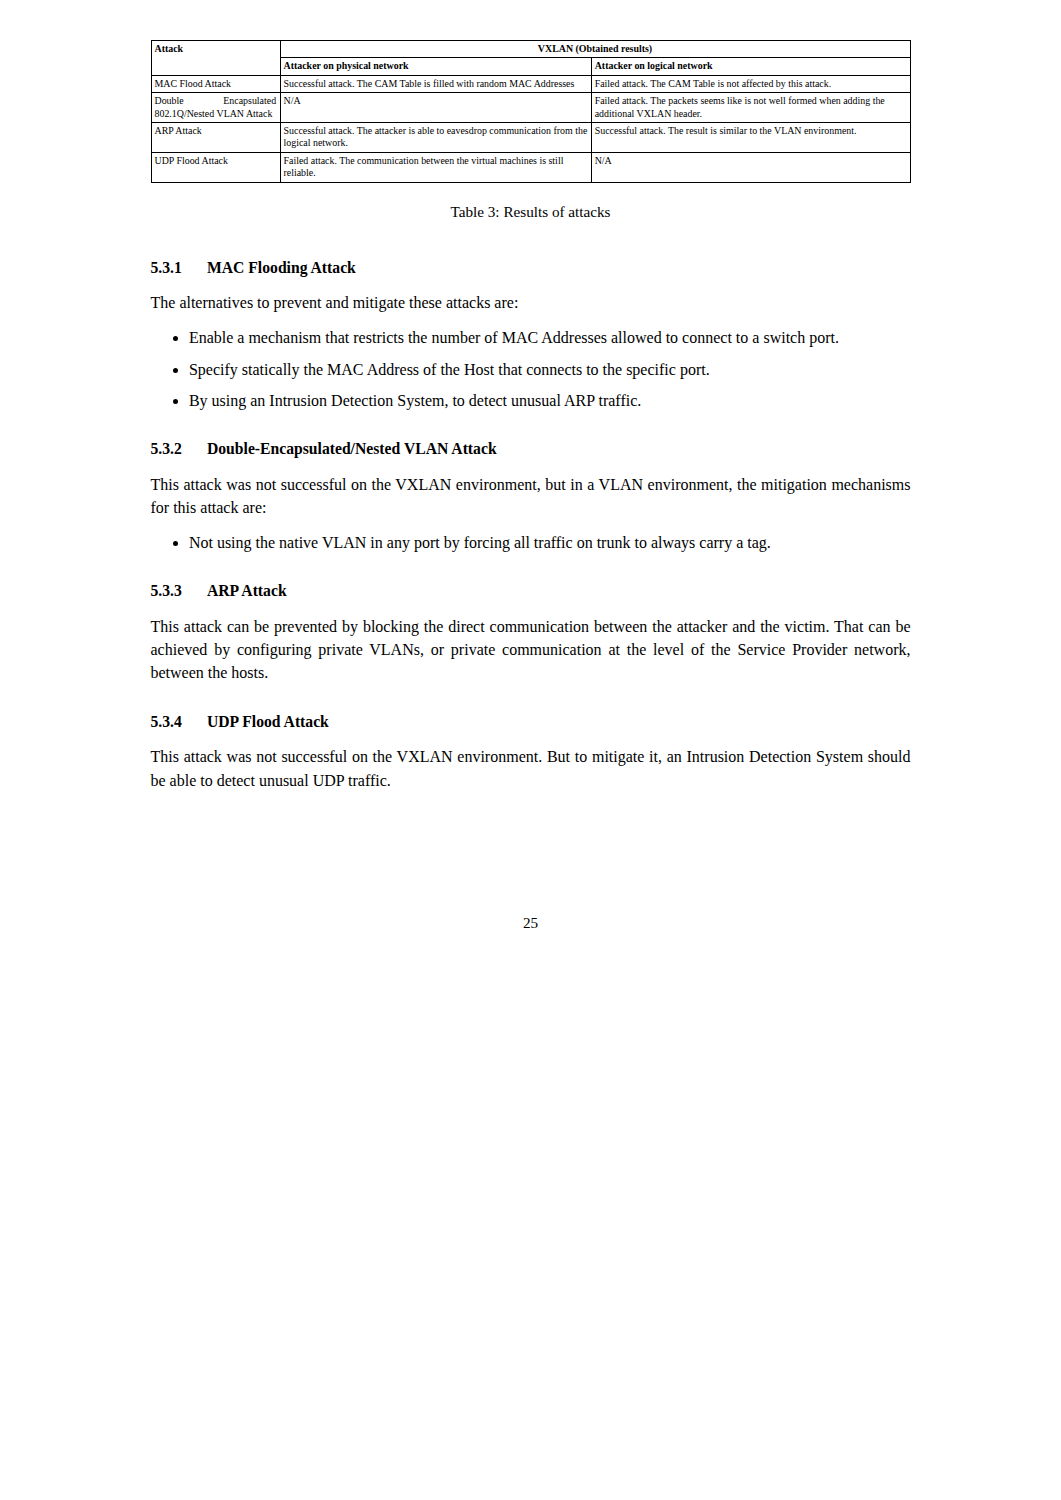| Attack | VXLAN (Obtained results) |
| --- | --- |
| Attacker on physical network | Attacker on logical network |
| MAC Flood Attack | Successful attack. The CAM Table is filled with random MAC Addresses | Failed attack. The CAM Table is not affected by this attack. |
| Double Encapsulated 802.1Q/Nested VLAN Attack | N/A | Failed attack. The packets seems like is not well formed when adding the additional VXLAN header. |
| ARP Attack | Successful attack. The attacker is able to eavesdrop communication from the logical network. | Successful attack. The result is similar to the VLAN environment. |
| UDP Flood Attack | Failed attack. The communication between the virtual machines is still reliable. | N/A |
Table 3: Results of attacks
5.3.1 MAC Flooding Attack
The alternatives to prevent and mitigate these attacks are:
Enable a mechanism that restricts the number of MAC Addresses allowed to connect to a switch port.
Specify statically the MAC Address of the Host that connects to the specific port.
By using an Intrusion Detection System, to detect unusual ARP traffic.
5.3.2 Double-Encapsulated/Nested VLAN Attack
This attack was not successful on the VXLAN environment, but in a VLAN environment, the mitigation mechanisms for this attack are:
Not using the native VLAN in any port by forcing all traffic on trunk to always carry a tag.
5.3.3 ARP Attack
This attack can be prevented by blocking the direct communication between the attacker and the victim. That can be achieved by configuring private VLANs, or private communication at the level of the Service Provider network, between the hosts.
5.3.4 UDP Flood Attack
This attack was not successful on the VXLAN environment. But to mitigate it, an Intrusion Detection System should be able to detect unusual UDP traffic.
25